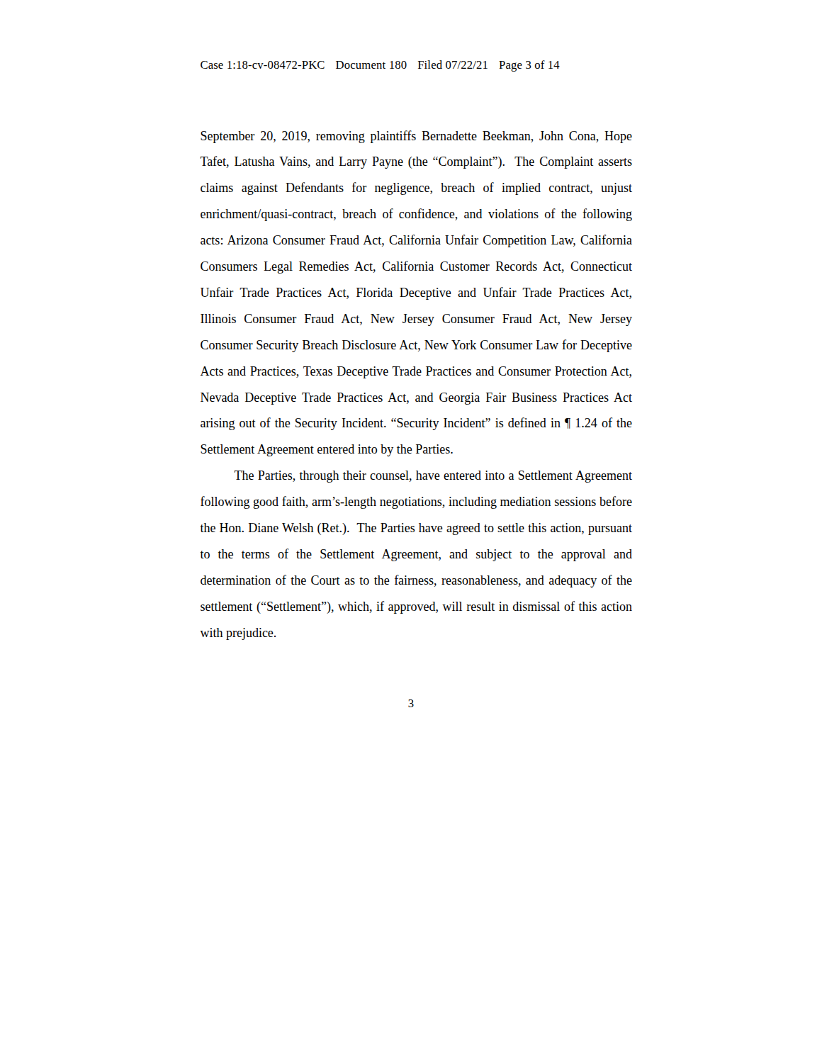Case 1:18-cv-08472-PKC Document 180 Filed 07/22/21 Page 3 of 14
September 20, 2019, removing plaintiffs Bernadette Beekman, John Cona, Hope Tafet, Latusha Vains, and Larry Payne (the “Complaint”). The Complaint asserts claims against Defendants for negligence, breach of implied contract, unjust enrichment/quasi-contract, breach of confidence, and violations of the following acts: Arizona Consumer Fraud Act, California Unfair Competition Law, California Consumers Legal Remedies Act, California Customer Records Act, Connecticut Unfair Trade Practices Act, Florida Deceptive and Unfair Trade Practices Act, Illinois Consumer Fraud Act, New Jersey Consumer Fraud Act, New Jersey Consumer Security Breach Disclosure Act, New York Consumer Law for Deceptive Acts and Practices, Texas Deceptive Trade Practices and Consumer Protection Act, Nevada Deceptive Trade Practices Act, and Georgia Fair Business Practices Act arising out of the Security Incident. “Security Incident” is defined in ¶ 1.24 of the Settlement Agreement entered into by the Parties.
The Parties, through their counsel, have entered into a Settlement Agreement following good faith, arm’s-length negotiations, including mediation sessions before the Hon. Diane Welsh (Ret.). The Parties have agreed to settle this action, pursuant to the terms of the Settlement Agreement, and subject to the approval and determination of the Court as to the fairness, reasonableness, and adequacy of the settlement (“Settlement”), which, if approved, will result in dismissal of this action with prejudice.
3